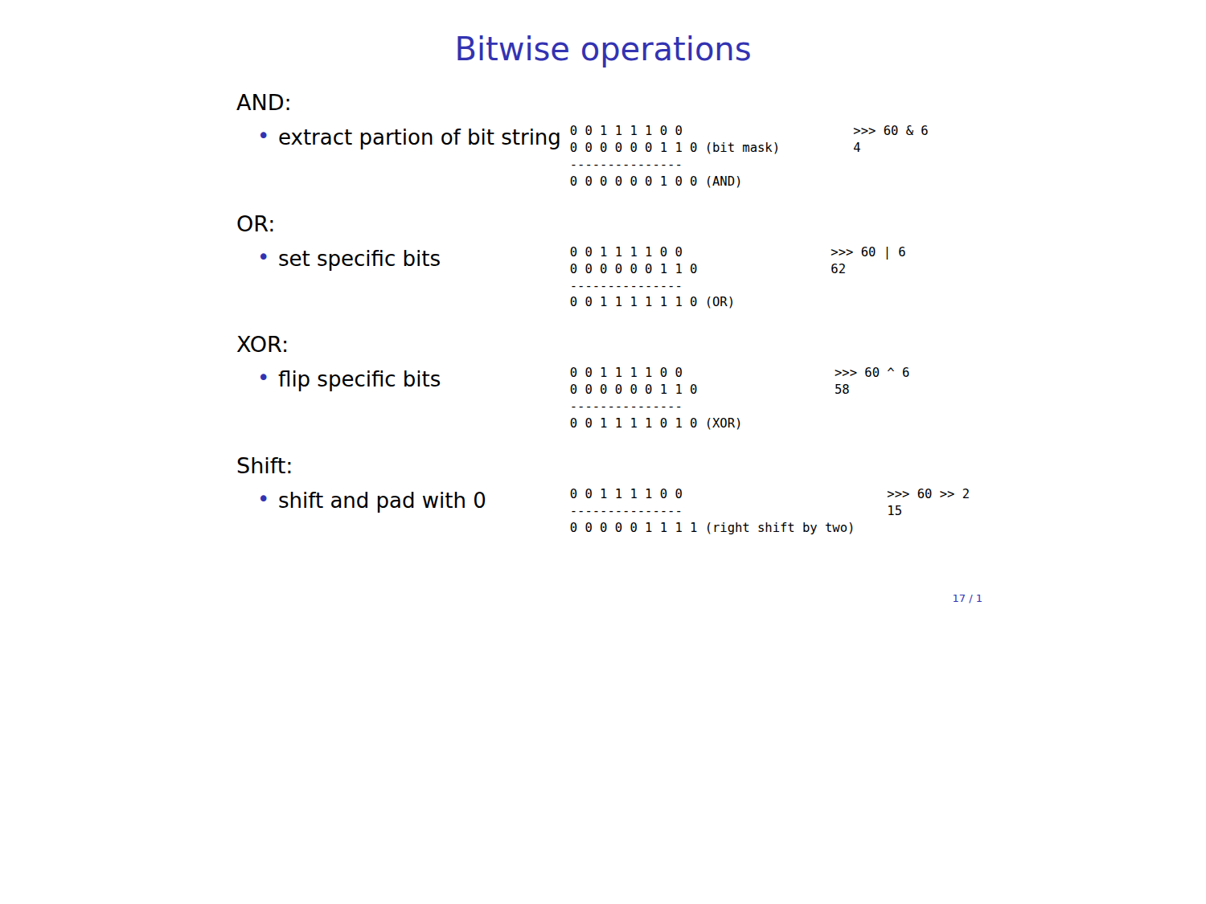Bitwise operations
AND:
extract partion of bit string
0 0 1 1 1 1 0 0 0 0 0 0 0 0 1 1 0 (bit mask) --------------- 0 0 0 0 0 0 1 0 0 (AND)
>>> 60 & 6 4
OR:
set specific bits
0 0 1 1 1 1 0 0 0 0 0 0 0 0 1 1 0 --------------- 0 0 1 1 1 1 1 1 0 (OR)
>>> 60 | 6 62
XOR:
flip specific bits
0 0 1 1 1 1 0 0 0 0 0 0 0 0 1 1 0 --------------- 0 0 1 1 1 1 0 1 0 (XOR)
>>> 60 ^ 6 58
Shift:
shift and pad with 0
0 0 1 1 1 1 0 0 --------------- 0 0 0 0 0 1 1 1 1 (right shift by two)
>>> 60 >> 2 15
17 / 1